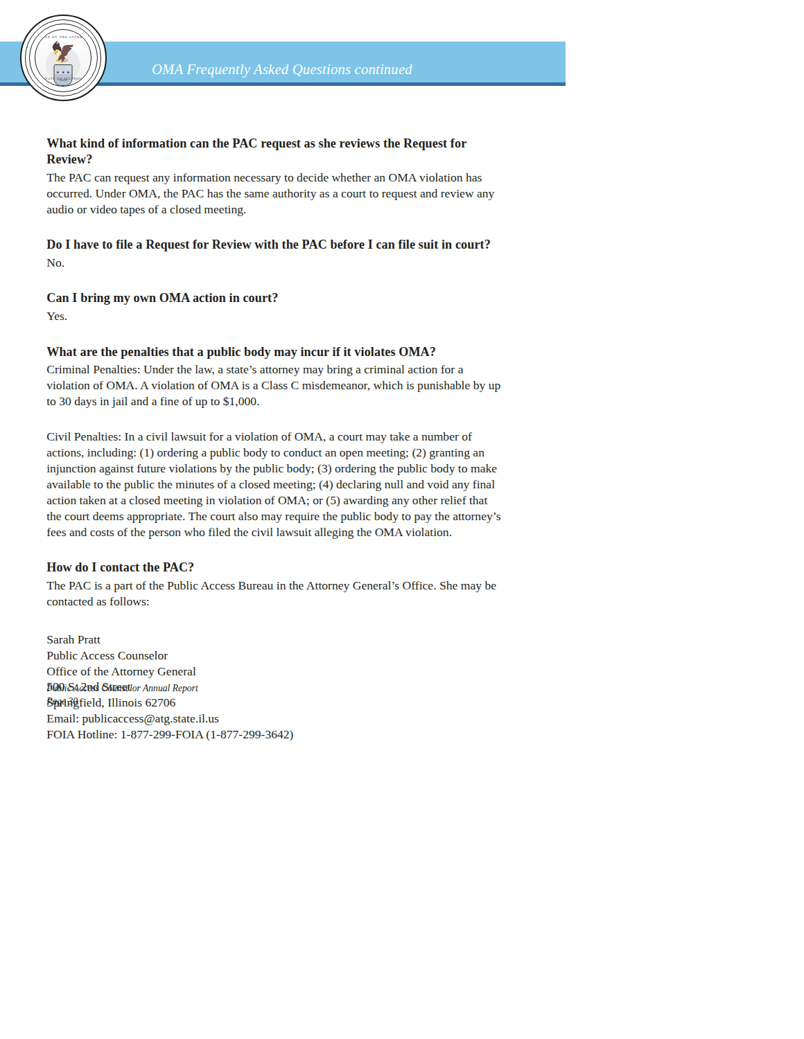OMA Frequently Asked Questions continued
Office of the Attorney General
🦅
★ ★ ★
1818
State of Illinois
What kind of information can the PAC request as she reviews the Request for Review?
The PAC can request any information necessary to decide whether an OMA violation has occurred. Under OMA, the PAC has the same authority as a court to request and review any audio or video tapes of a closed meeting.
Do I have to file a Request for Review with the PAC before I can file suit in court?
No.
Can I bring my own OMA action in court?
Yes.
What are the penalties that a public body may incur if it violates OMA?
Criminal Penalties: Under the law, a state’s attorney may bring a criminal action for a violation of OMA. A violation of OMA is a Class C misdemeanor, which is punishable by up to 30 days in jail and a fine of up to $1,000.
Civil Penalties: In a civil lawsuit for a violation of OMA, a court may take a number of actions, including: (1) ordering a public body to conduct an open meeting; (2) granting an injunction against future violations by the public body; (3) ordering the public body to make available to the public the minutes of a closed meeting; (4) declaring null and void any final action taken at a closed meeting in violation of OMA; or (5) awarding any other relief that the court deems appropriate. The court also may require the public body to pay the attorney’s fees and costs of the person who filed the civil lawsuit alleging the OMA violation.
How do I contact the PAC?
The PAC is a part of the Public Access Bureau in the Attorney General’s Office. She may be contacted as follows:
Sarah Pratt
Public Access Counselor
Office of the Attorney General
500 S. 2nd Street
Springfield, Illinois 62706
Email: publicaccess@atg.state.il.us
FOIA Hotline: 1-877-299-FOIA (1-877-299-3642)
Public Access Counselor Annual Report
Page 30